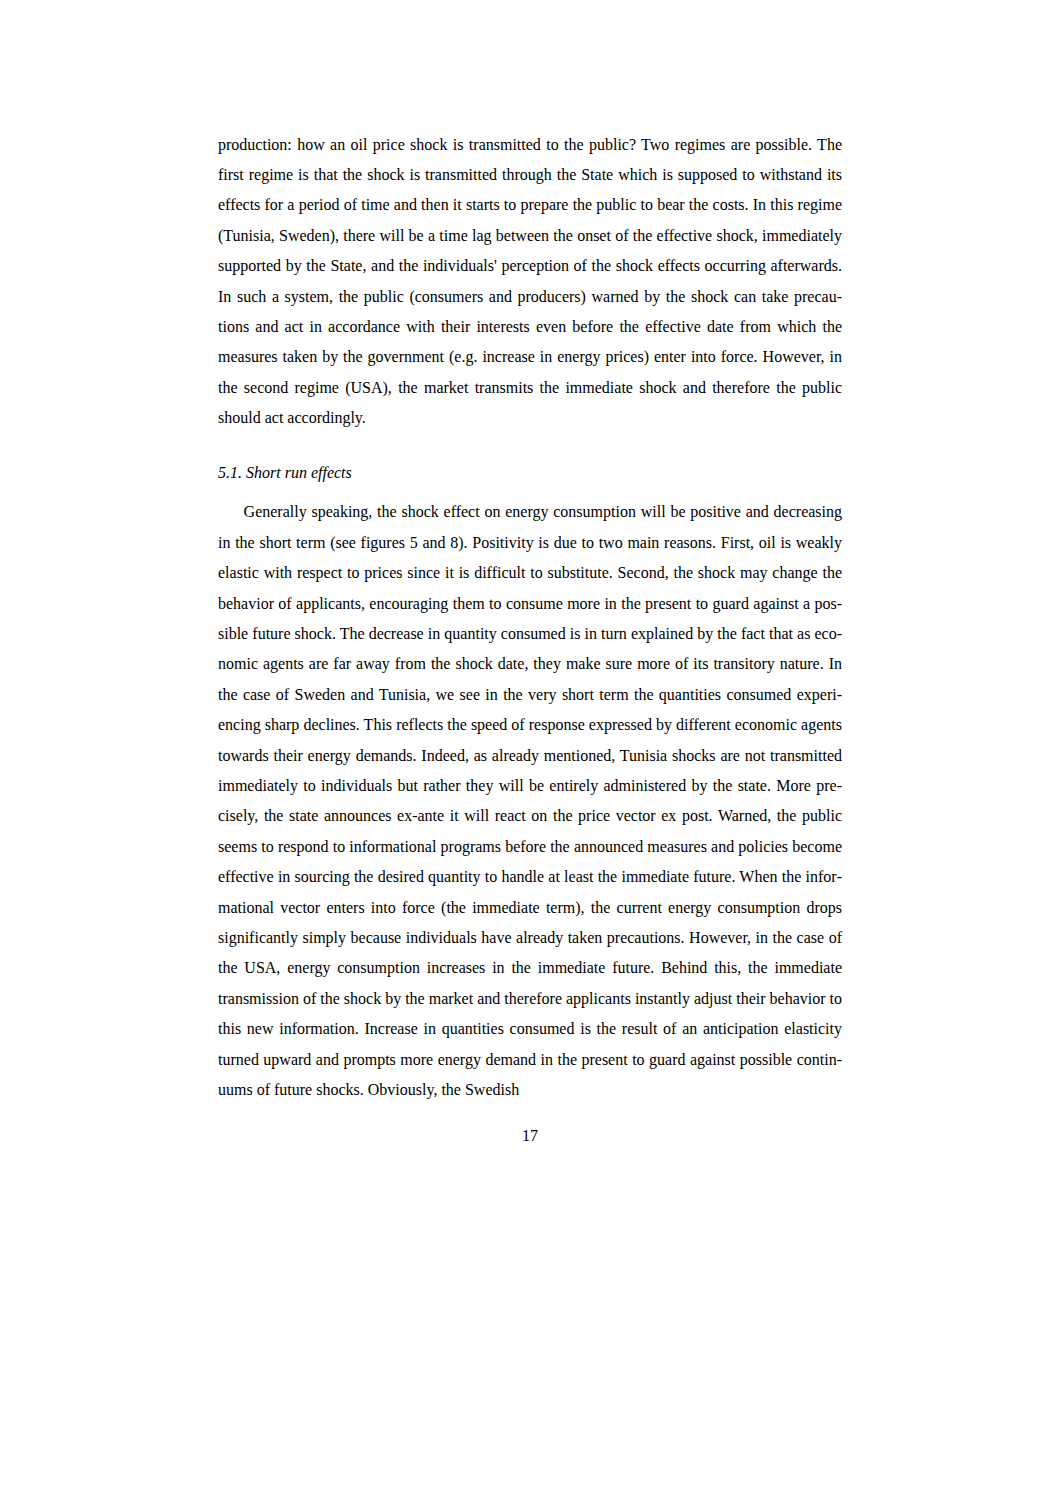production: how an oil price shock is transmitted to the public? Two regimes are possible. The first regime is that the shock is transmitted through the State which is supposed to withstand its effects for a period of time and then it starts to prepare the public to bear the costs. In this regime (Tunisia, Sweden), there will be a time lag between the onset of the effective shock, immediately supported by the State, and the individuals' perception of the shock effects occurring afterwards. In such a system, the public (consumers and producers) warned by the shock can take precautions and act in accordance with their interests even before the effective date from which the measures taken by the government (e.g. increase in energy prices) enter into force. However, in the second regime (USA), the market transmits the immediate shock and therefore the public should act accordingly.
5.1. Short run effects
Generally speaking, the shock effect on energy consumption will be positive and decreasing in the short term (see figures 5 and 8). Positivity is due to two main reasons. First, oil is weakly elastic with respect to prices since it is difficult to substitute. Second, the shock may change the behavior of applicants, encouraging them to consume more in the present to guard against a possible future shock. The decrease in quantity consumed is in turn explained by the fact that as economic agents are far away from the shock date, they make sure more of its transitory nature. In the case of Sweden and Tunisia, we see in the very short term the quantities consumed experiencing sharp declines. This reflects the speed of response expressed by different economic agents towards their energy demands. Indeed, as already mentioned, Tunisia shocks are not transmitted immediately to individuals but rather they will be entirely administered by the state. More precisely, the state announces ex-ante it will react on the price vector ex post. Warned, the public seems to respond to informational programs before the announced measures and policies become effective in sourcing the desired quantity to handle at least the immediate future. When the informational vector enters into force (the immediate term), the current energy consumption drops significantly simply because individuals have already taken precautions. However, in the case of the USA, energy consumption increases in the immediate future. Behind this, the immediate transmission of the shock by the market and therefore applicants instantly adjust their behavior to this new information. Increase in quantities consumed is the result of an anticipation elasticity turned upward and prompts more energy demand in the present to guard against possible continuums of future shocks. Obviously, the Swedish
17